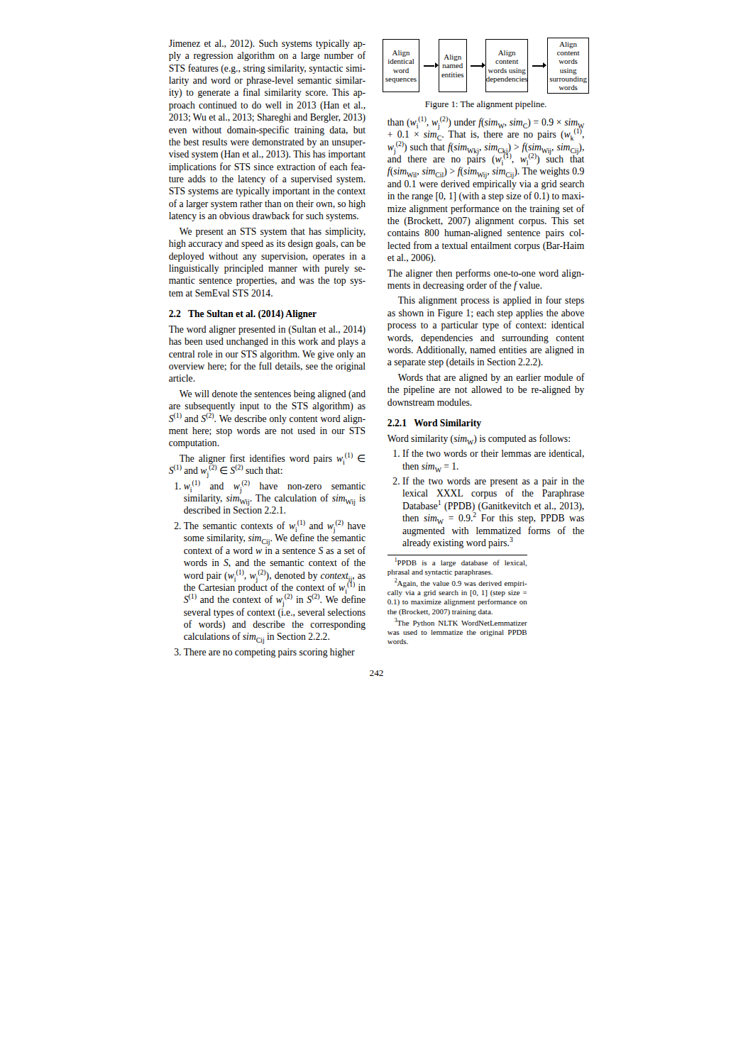Jimenez et al., 2012). Such systems typically apply a regression algorithm on a large number of STS features (e.g., string similarity, syntactic similarity and word or phrase-level semantic similarity) to generate a final similarity score. This approach continued to do well in 2013 (Han et al., 2013; Wu et al., 2013; Shareghi and Bergler, 2013) even without domain-specific training data, but the best results were demonstrated by an unsupervised system (Han et al., 2013). This has important implications for STS since extraction of each feature adds to the latency of a supervised system. STS systems are typically important in the context of a larger system rather than on their own, so high latency is an obvious drawback for such systems.
We present an STS system that has simplicity, high accuracy and speed as its design goals, can be deployed without any supervision, operates in a linguistically principled manner with purely semantic sentence properties, and was the top system at SemEval STS 2014.
2.2 The Sultan et al. (2014) Aligner
The word aligner presented in (Sultan et al., 2014) has been used unchanged in this work and plays a central role in our STS algorithm. We give only an overview here; for the full details, see the original article.
We will denote the sentences being aligned (and are subsequently input to the STS algorithm) as S(1) and S(2). We describe only content word alignment here; stop words are not used in our STS computation.
The aligner first identifies word pairs wi(1) ∈ S(1) and wj(2) ∈ S(2) such that:
wi(1) and wj(2) have non-zero semantic similarity, sim Wij. The calculation of sim Wij is described in Section 2.2.1.
The semantic contexts of wi(1) and wj(2) have some similarity, sim Cij. We define the semantic context of a word w in a sentence S as a set of words in S, and the semantic context of the word pair (wi(1), wj(2)), denoted by context ij, as the Cartesian product of the context of wi(1) in S(1) and the context of wj(2) in S(2). We define several types of context (i.e., several selections of words) and describe the corresponding calculations of sim Cij in Section 2.2.2.
There are no competing pairs scoring higher
Align identical word sequences
Align named entities
Align content words using dependencies
Align content words using surrounding words
Figure 1: The alignment pipeline.
than (wi(1), wj(2)) under f(sim W, sim C) = 0.9 × sim W + 0.1 × sim C. That is, there are no pairs (wk(1), wj(2)) such that f(sim Wkj, sim Ckj) > f(sim Wij, sim Cij), and there are no pairs (wi(1), wl(2)) such that f(sim Wil, sim Cil) > f(sim Wij, sim Cij). The weights 0.9 and 0.1 were derived empirically via a grid search in the range [0, 1] (with a step size of 0.1) to maximize alignment performance on the training set of the (Brockett, 2007) alignment corpus. This set contains 800 human-aligned sentence pairs collected from a textual entailment corpus (Bar-Haim et al., 2006).
The aligner then performs one-to-one word alignments in decreasing order of the f value.
This alignment process is applied in four steps as shown in Figure 1; each step applies the above process to a particular type of context: identical words, dependencies and surrounding content words. Additionally, named entities are aligned in a separate step (details in Section 2.2.2).
Words that are aligned by an earlier module of the pipeline are not allowed to be re-aligned by downstream modules.
2.2.1 Word Similarity
Word similarity (sim W) is computed as follows:
If the two words or their lemmas are identical, then sim W = 1.
If the two words are present as a pair in the lexical XXXL corpus of the Paraphrase Database1 (PPDB) (Ganitkevitch et al., 2013), then sim W = 0.9.2 For this step, PPDB was augmented with lemmatized forms of the already existing word pairs.3
1PPDB is a large database of lexical, phrasal and syntactic paraphrases.
2Again, the value 0.9 was derived empirically via a grid search in [0, 1] (step size = 0.1) to maximize alignment performance on the (Brockett, 2007) training data.
3The Python NLTK WordNetLemmatizer was used to lemmatize the original PPDB words.
242